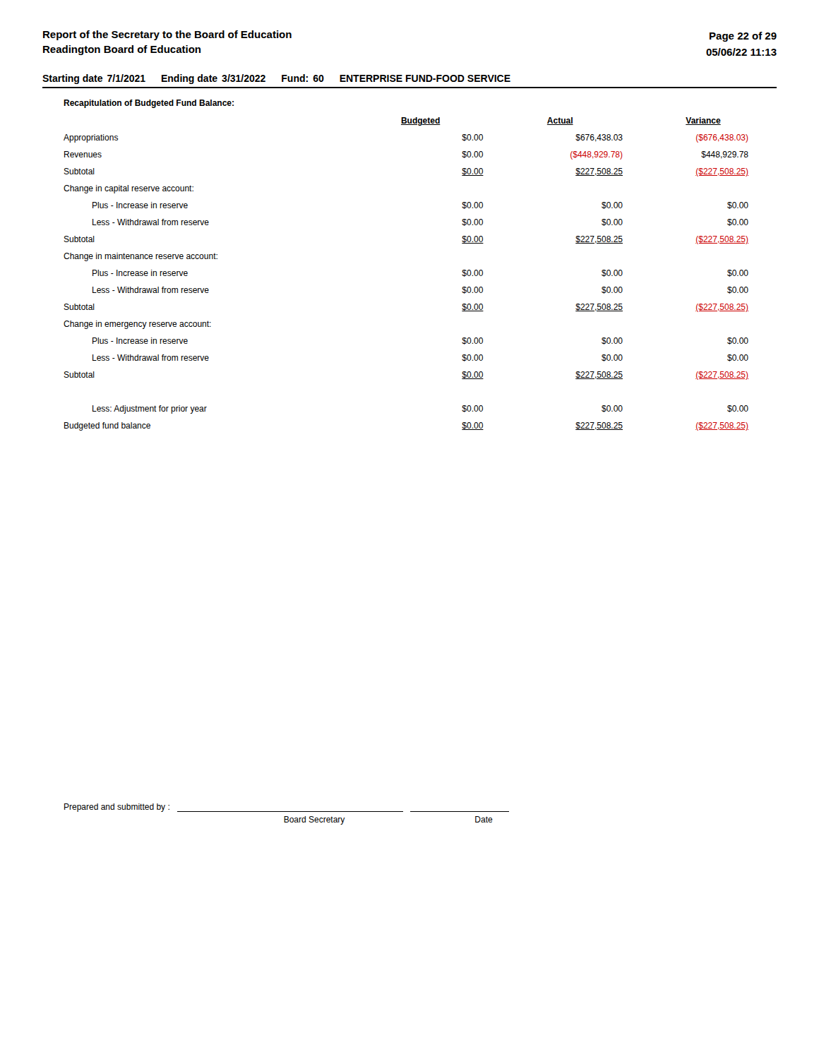Report of the Secretary to the Board of Education
Readington Board of Education
Page 22 of 29
05/06/22 11:13
Starting date 7/1/2021 Ending date 3/31/2022 Fund: 60 ENTERPRISE FUND-FOOD SERVICE
Recapitulation of Budgeted Fund Balance:
| | Budgeted | Actual | Variance |
| --- | --- | --- | --- |
| Appropriations | $0.00 | $676,438.03 | ($676,438.03) |
| Revenues | $0.00 | ($448,929.78) | $448,929.78 |
| Subtotal | $0.00 | $227,508.25 | ($227,508.25) |
| Change in capital reserve account: | | | |
| Plus - Increase in reserve | $0.00 | $0.00 | $0.00 |
| Less - Withdrawal from reserve | $0.00 | $0.00 | $0.00 |
| Subtotal | $0.00 | $227,508.25 | ($227,508.25) |
| Change in maintenance reserve account: | | | |
| Plus - Increase in reserve | $0.00 | $0.00 | $0.00 |
| Less - Withdrawal from reserve | $0.00 | $0.00 | $0.00 |
| Subtotal | $0.00 | $227,508.25 | ($227,508.25) |
| Change in emergency reserve account: | | | |
| Plus - Increase in reserve | $0.00 | $0.00 | $0.00 |
| Less - Withdrawal from reserve | $0.00 | $0.00 | $0.00 |
| Subtotal | $0.00 | $227,508.25 | ($227,508.25) |
| Less: Adjustment for prior year | $0.00 | $0.00 | $0.00 |
| Budgeted fund balance | $0.00 | $227,508.25 | ($227,508.25) |
Prepared and submitted by :
Board Secretary Date